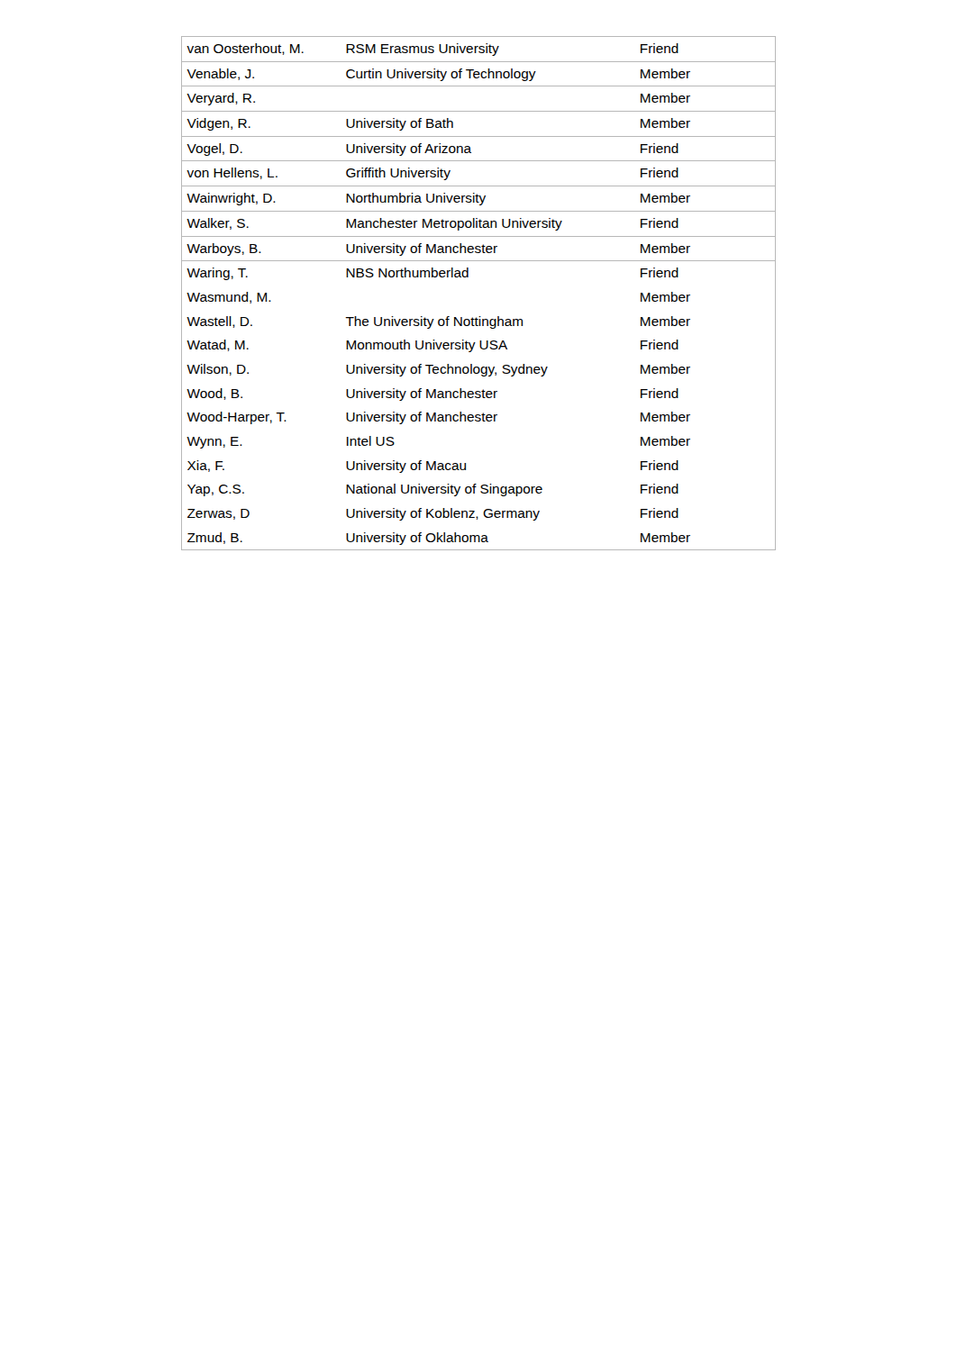| van Oosterhout, M. | RSM Erasmus University | Friend |
| Venable, J. | Curtin University of Technology | Member |
| Veryard, R. | | Member |
| Vidgen, R. | University of Bath | Member |
| Vogel, D. | University of Arizona | Friend |
| von Hellens, L. | Griffith University | Friend |
| Wainwright, D. | Northumbria University | Member |
| Walker, S. | Manchester Metropolitan University | Friend |
| Warboys, B. | University of Manchester | Member |
| Waring, T. | NBS Northumberlad | Friend |
| Wasmund, M. | | Member |
| Wastell, D. | The University of Nottingham | Member |
| Watad, M. | Monmouth University USA | Friend |
| Wilson, D. | University of Technology, Sydney | Member |
| Wood, B. | University of Manchester | Friend |
| Wood-Harper, T. | University of Manchester | Member |
| Wynn, E. | Intel US | Member |
| Xia, F. | University of Macau | Friend |
| Yap, C.S. | National University of Singapore | Friend |
| Zerwas, D | University of Koblenz, Germany | Friend |
| Zmud, B. | University of Oklahoma | Member |